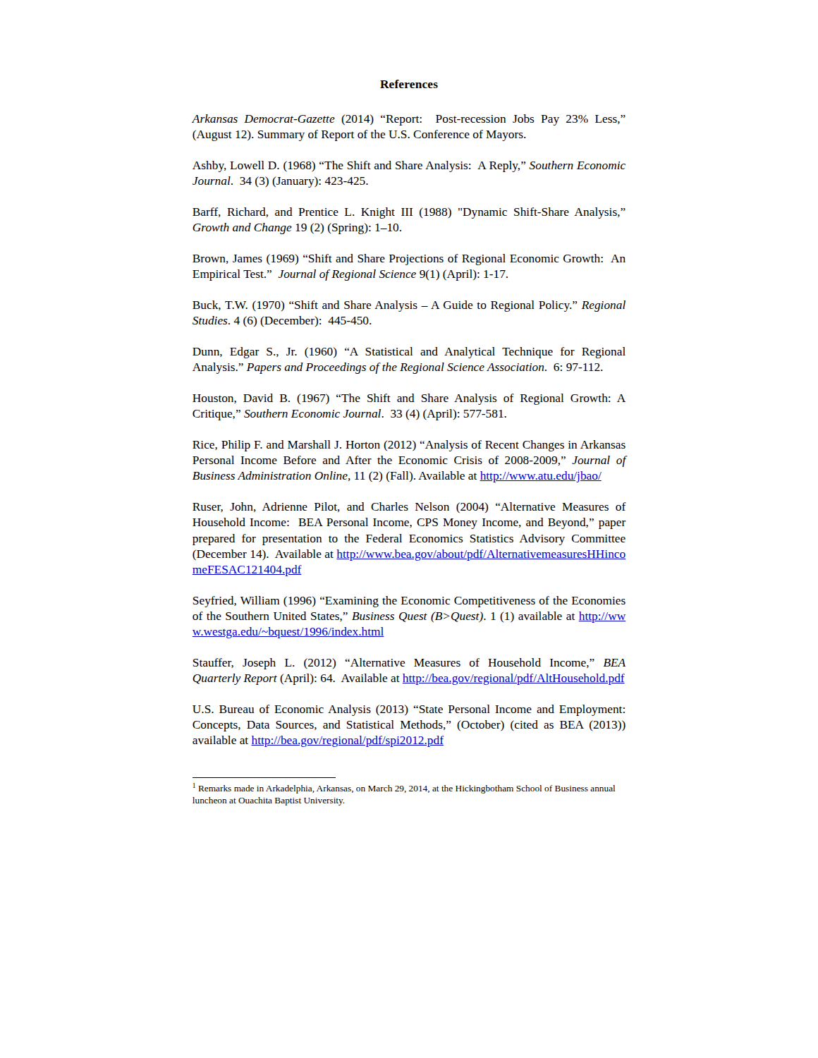References
Arkansas Democrat-Gazette (2014) “Report: Post-recession Jobs Pay 23% Less,” (August 12). Summary of Report of the U.S. Conference of Mayors.
Ashby, Lowell D. (1968) “The Shift and Share Analysis: A Reply,” Southern Economic Journal. 34 (3) (January): 423-425.
Barff, Richard, and Prentice L. Knight III (1988) "Dynamic Shift-Share Analysis,” Growth and Change 19 (2) (Spring): 1–10.
Brown, James (1969) “Shift and Share Projections of Regional Economic Growth: An Empirical Test.” Journal of Regional Science 9(1) (April): 1-17.
Buck, T.W. (1970) “Shift and Share Analysis – A Guide to Regional Policy.” Regional Studies. 4 (6) (December): 445-450.
Dunn, Edgar S., Jr. (1960) “A Statistical and Analytical Technique for Regional Analysis.” Papers and Proceedings of the Regional Science Association. 6: 97-112.
Houston, David B. (1967) “The Shift and Share Analysis of Regional Growth: A Critique,” Southern Economic Journal. 33 (4) (April): 577-581.
Rice, Philip F. and Marshall J. Horton (2012) “Analysis of Recent Changes in Arkansas Personal Income Before and After the Economic Crisis of 2008-2009,” Journal of Business Administration Online, 11 (2) (Fall). Available at http://www.atu.edu/jbao/
Ruser, John, Adrienne Pilot, and Charles Nelson (2004) “Alternative Measures of Household Income: BEA Personal Income, CPS Money Income, and Beyond,” paper prepared for presentation to the Federal Economics Statistics Advisory Committee (December 14). Available at http://www.bea.gov/about/pdf/AlternativemeasuresHHincomeFESAC121404.pdf
Seyfried, William (1996) “Examining the Economic Competitiveness of the Economies of the Southern United States,” Business Quest (B>Quest). 1 (1) available at http://www.westga.edu/~bquest/1996/index.html
Stauffer, Joseph L. (2012) “Alternative Measures of Household Income,” BEA Quarterly Report (April): 64. Available at http://bea.gov/regional/pdf/AltHousehold.pdf
U.S. Bureau of Economic Analysis (2013) “State Personal Income and Employment: Concepts, Data Sources, and Statistical Methods,” (October) (cited as BEA (2013)) available at http://bea.gov/regional/pdf/spi2012.pdf
1 Remarks made in Arkadelphia, Arkansas, on March 29, 2014, at the Hickingbotham School of Business annual luncheon at Ouachita Baptist University.